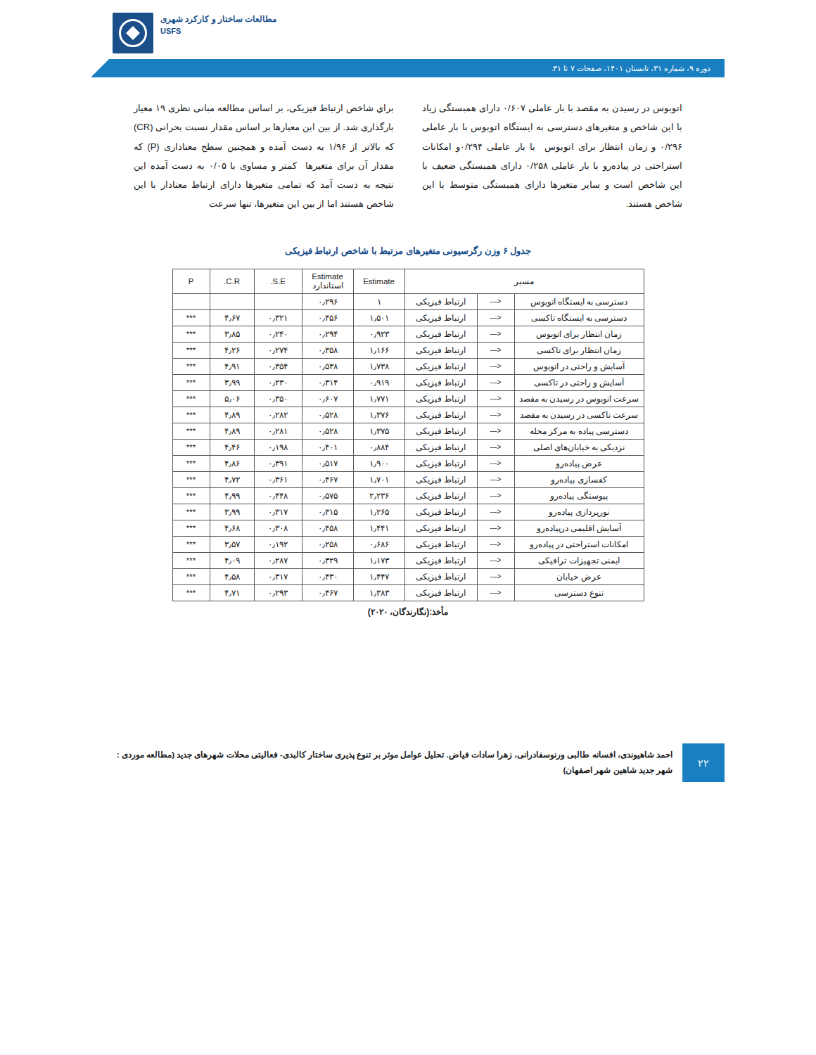مطالعات ساختار و کارکرد شهری
USFS
دوره ۹، شماره ۳۱، تابستان ۱۴۰۱، صفحات ۷ تا ۳۱.
اتوبوس در رسیدن به مقصد با بار عاملی ۰/۶۰۷ دارای همبستگی زیاد با این شاخص و متغیرهای دسترسی به ایستگاه اتوبوس با بار عاملی ۰/۲۹۶ و زمان انتظار برای اتوبوس با بار عاملی ۰/۲۹۴و امکانات استراحتی در پیاده‌رو با بار عاملی ۰/۲۵۸ دارای همبستگی ضعیف با این شاخص است و سایر متغیرها دارای همبستگی متوسط با این شاخص هستند.
براي شاخص ارتباط فیزیکی، بر اساس مطالعه مبانی نظری ۱۹ معیار بارگذاری شد. از بین این معیارها بر اساس مقدار نسبت بحرانی (CR) که بالاتر از ۱/۹۶ به دست آمده و همچنین سطح معناداری (P) که مقدار آن برای متغیرها کمتر و مساوی با ۰/۰۵ به دست آمده این نتیجه به دست آمد که تمامی متغیرها دارای ارتباط معنادار با این شاخص هستند اما از بین این متغیرها، تنها سرعت
جدول ۶ وزن رگرسیونی متغیرهای مرتبط با شاخص ارتباط فیزیکی
| مسیر | Estimate | Estimate استاندارد | S.E. | C.R. | P |
| --- | --- | --- | --- | --- | --- |
| دسترسی به ایستگاه اتوبوس | <--- | ارتباط فیزیکی | ۱ | ۰٫۲۹۶ | | | |
| دسترسی به ایستگاه تاکسی | <--- | ارتباط فیزیکی | ۱٫۵۰۱ | ۰٫۴۵۶ | ۰٫۳۲۱ | ۴٫۶۷ | *** |
| زمان انتظار برای اتوبوس | <--- | ارتباط فیزیکی | ۰٫۹۲۳ | ۰٫۲۹۴ | ۰٫۲۴۰ | ۳٫۸۵ | *** |
| زمان انتظار برای تاکسی | <--- | ارتباط فیزیکی | ۱٫۱۶۶ | ۰٫۳۵۸ | ۰٫۲۷۴ | ۴٫۲۶ | *** |
| آسایش و راحتی در اتوبوس | <--- | ارتباط فیزیکی | ۱٫۷۳۸ | ۰٫۵۳۸ | ۰٫۳۵۴ | ۴٫۹۱ | *** |
| آسایش و راحتی در تاکسی | <--- | ارتباط فیزیکی | ۰٫۹۱۹ | ۰٫۳۱۴ | ۰٫۲۳۰ | ۳٫۹۹ | *** |
| سرعت اتوبوس در رسیدن به مقصد | <--- | ارتباط فیزیکی | ۱٫۷۷۱ | ۰٫۶۰۷ | ۰٫۳۵۰ | ۵٫۰۶ | *** |
| سرعت تاکسی در رسیدن به مقصد | <--- | ارتباط فیزیکی | ۱٫۳۷۶ | ۰٫۵۲۸ | ۰٫۲۸۲ | ۴٫۸۹ | *** |
| دسترسی پیاده به مرکز محله | <--- | ارتباط فیزیکی | ۱٫۳۷۵ | ۰٫۵۲۸ | ۰٫۲۸۱ | ۴٫۸۹ | *** |
| نزدیکی به خیابان‌های اصلی | <--- | ارتباط فیزیکی | ۰٫۸۸۴ | ۰٫۴۰۱ | ۰٫۱۹۸ | ۴٫۴۶ | *** |
| عرض پیاده‌رو | <--- | ارتباط فیزیکی | ۱٫۹۰۰ | ۰٫۵۱۷ | ۰٫۳۹۱ | ۴٫۸۶ | *** |
| کفسازی پیاده‌رو | <--- | ارتباط فیزیکی | ۱٫۷۰۱ | ۰٫۴۶۷ | ۰٫۳۶۱ | ۴٫۷۲ | *** |
| پیوستگی پیاده‌رو | <--- | ارتباط فیزیکی | ۲٫۲۳۶ | ۰٫۵۷۵ | ۰٫۴۴۸ | ۴٫۹۹ | *** |
| نورپردازی پیاده‌رو | <--- | ارتباط فیزیکی | ۱٫۲۶۵ | ۰٫۳۱۵ | ۰٫۳۱۷ | ۳٫۹۹ | *** |
| آسایش اقلیمی درپیاده‌رو | <--- | ارتباط فیزیکی | ۱٫۴۴۱ | ۰٫۴۵۸ | ۰٫۳۰۸ | ۴٫۶۸ | *** |
| امکانات استراحتی در پیاده‌رو | <--- | ارتباط فیزیکی | ۰٫۶۸۶ | ۰٫۲۵۸ | ۰٫۱۹۲ | ۳٫۵۷ | *** |
| ایمنی تجهیزات ترافیکی | <--- | ارتباط فیزیکی | ۱٫۱۷۳ | ۰٫۳۲۹ | ۰٫۲۸۷ | ۴٫۰۹ | *** |
| عرض خیابان | <--- | ارتباط فیزیکی | ۱٫۴۴۷ | ۰٫۴۳۰ | ۰٫۳۱۷ | ۴٫۵۸ | *** |
| تنوع دسترسی | <--- | ارتباط فیزیکی | ۱٫۳۸۳ | ۰٫۴۶۷ | ۰٫۲۹۳ | ۴٫۷۱ | *** |
مأخذ:(نگارندگان، ۲۰۲۰)
۲۲
احمد شاهیوندی، افسانه طالبی ورنوسفادرانی، زهرا سادات فیاض. تحلیل عوامل موثر بر تنوع پذیری ساختار کالبدی- فعالیتی محلات شهرهای جدید (مطالعه موردی : شهر جدید شاهین شهر اصفهان)